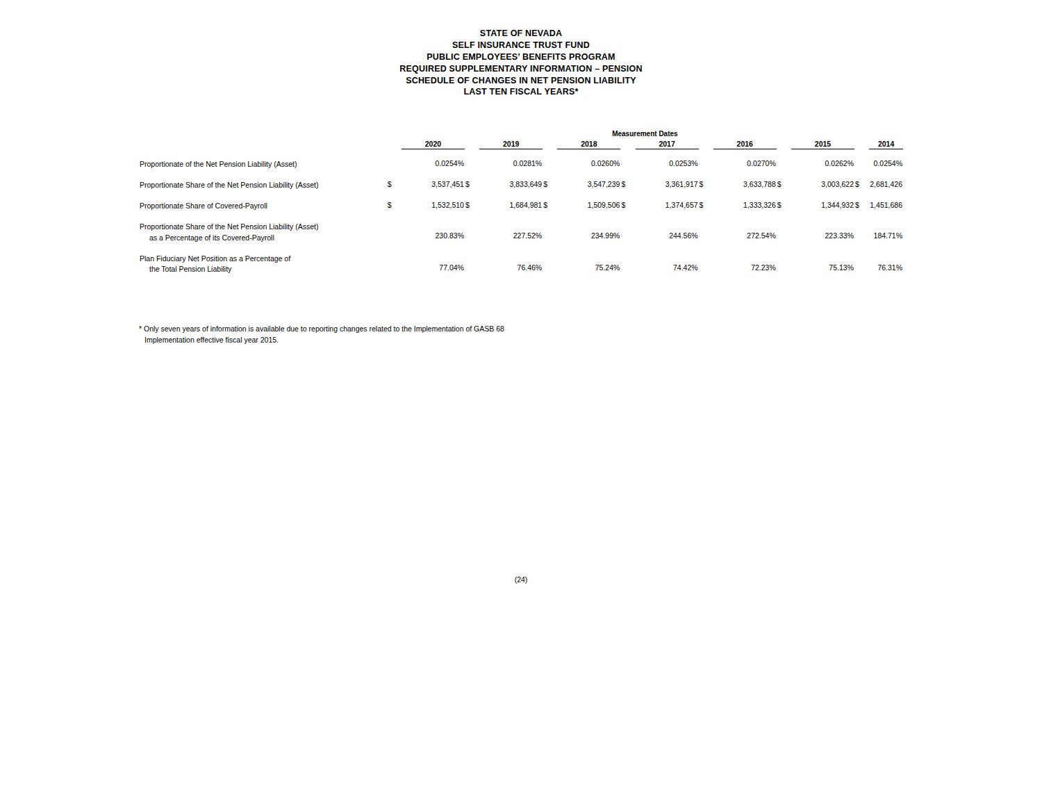STATE OF NEVADA
SELF INSURANCE TRUST FUND
PUBLIC EMPLOYEES’ BENEFITS PROGRAM
REQUIRED SUPPLEMENTARY INFORMATION – PENSION
SCHEDULE OF CHANGES IN NET PENSION LIABILITY
LAST TEN FISCAL YEARS*
| | Measurement Dates |
| --- | --- |
| | | 2020 | | 2019 | | 2018 | | 2017 | | 2016 | | 2015 | | 2014 |
| Proportionate of the Net Pension Liability (Asset) | | 0.0254% | | 0.0281% | | 0.0260% | | 0.0253% | | 0.0270% | | 0.0262% | | 0.0254% |
| Proportionate Share of the Net Pension Liability (Asset) | $ | 3,537,451 | $ | 3,833,649 | $ | 3,547,239 | $ | 3,361,917 | $ | 3,633,788 | $ | 3,003,622 | $ | 2,681,426 |
| Proportionate Share of Covered-Payroll | $ | 1,532,510 | $ | 1,684,981 | $ | 1,509,506 | $ | 1,374,657 | $ | 1,333,326 | $ | 1,344,932 | $ | 1,451,686 |
| Proportionate Share of the Net Pension Liability (Asset) as a Percentage of its Covered-Payroll | | 230.83% | | 227.52% | | 234.99% | | 244.56% | | 272.54% | | 223.33% | | 184.71% |
| Plan Fiduciary Net Position as a Percentage of the Total Pension Liability | | 77.04% | | 76.46% | | 75.24% | | 74.42% | | 72.23% | | 75.13% | | 76.31% |
* Only seven years of information is available due to reporting changes related to the Implementation of GASB 68
Implementation effective fiscal year 2015.
(24)